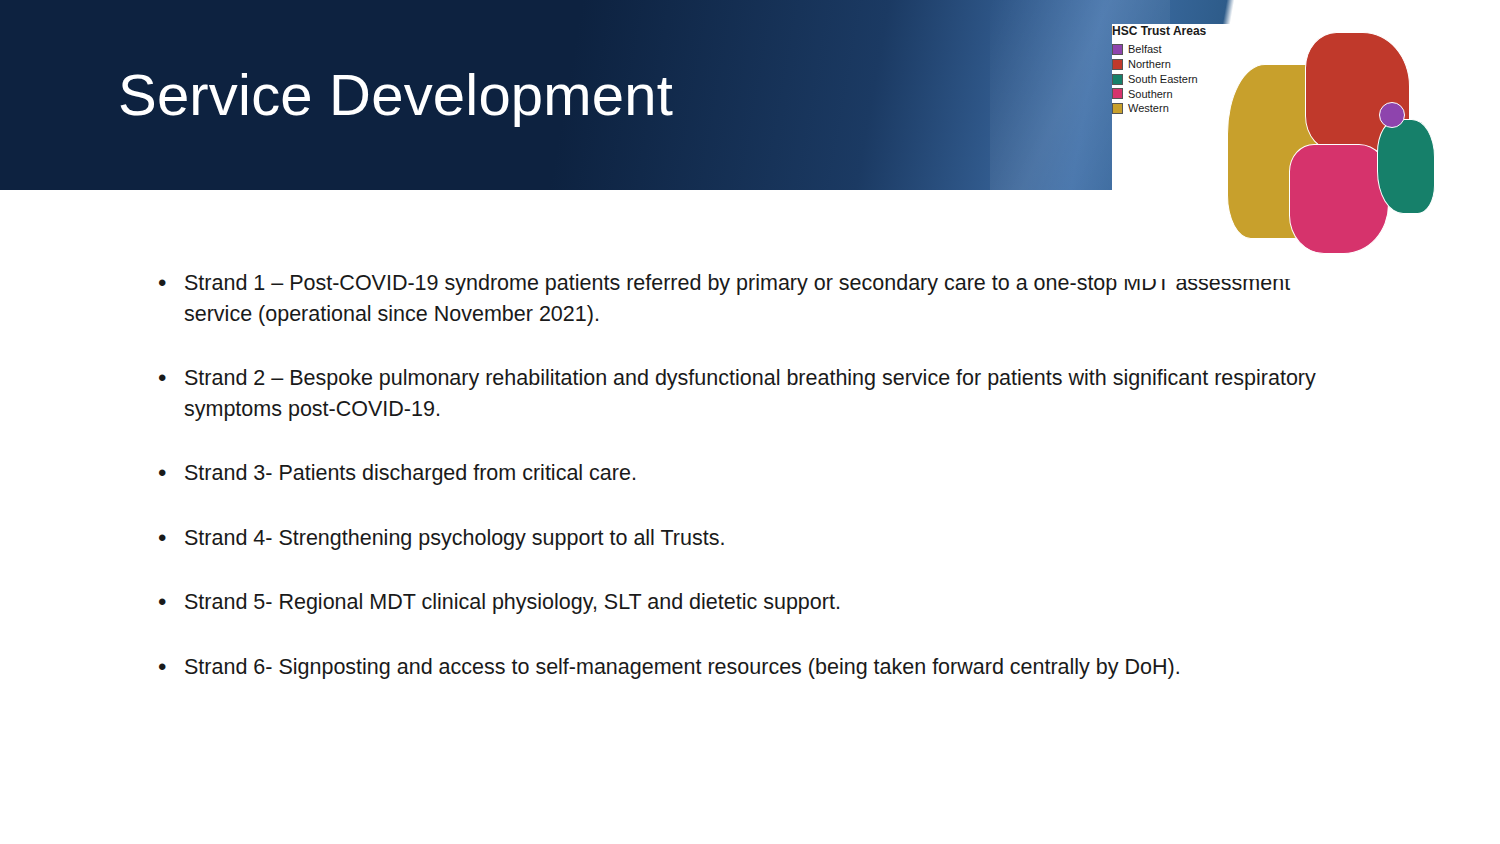Service Development
HSC Trust Areas
Belfast
Northern
South Eastern
Southern
Western
Strand 1 – Post-COVID-19 syndrome patients referred by primary or secondary care to a one-stop MDT assessment service (operational since November 2021).
Strand 2 – Bespoke pulmonary rehabilitation and dysfunctional breathing service for patients with significant respiratory symptoms post-COVID-19.
Strand 3- Patients discharged from critical care.
Strand 4- Strengthening psychology support to all Trusts.
Strand 5- Regional MDT clinical physiology, SLT and dietetic support.
Strand 6- Signposting and access to self-management resources (being taken forward centrally by DoH).